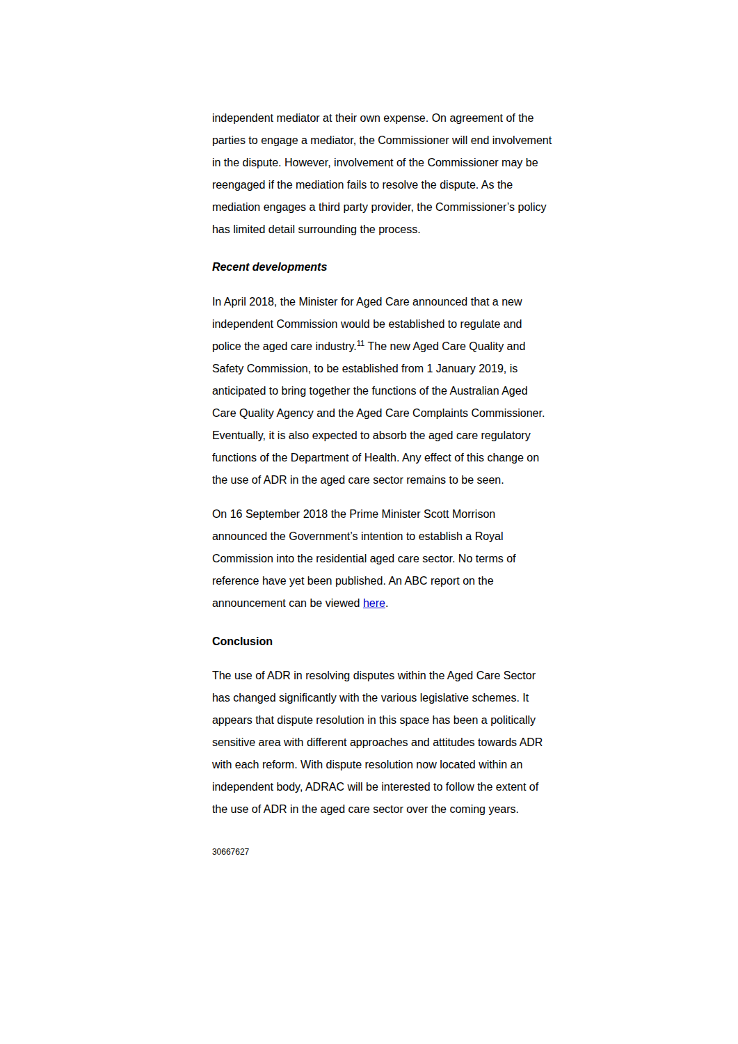independent mediator at their own expense. On agreement of the parties to engage a mediator, the Commissioner will end involvement in the dispute. However, involvement of the Commissioner may be reengaged if the mediation fails to resolve the dispute. As the mediation engages a third party provider, the Commissioner’s policy has limited detail surrounding the process.
Recent developments
In April 2018, the Minister for Aged Care announced that a new independent Commission would be established to regulate and police the aged care industry.11 The new Aged Care Quality and Safety Commission, to be established from 1 January 2019, is anticipated to bring together the functions of the Australian Aged Care Quality Agency and the Aged Care Complaints Commissioner. Eventually, it is also expected to absorb the aged care regulatory functions of the Department of Health. Any effect of this change on the use of ADR in the aged care sector remains to be seen.
On 16 September 2018 the Prime Minister Scott Morrison announced the Government’s intention to establish a Royal Commission into the residential aged care sector. No terms of reference have yet been published. An ABC report on the announcement can be viewed here.
Conclusion
The use of ADR in resolving disputes within the Aged Care Sector has changed significantly with the various legislative schemes. It appears that dispute resolution in this space has been a politically sensitive area with different approaches and attitudes towards ADR with each reform. With dispute resolution now located within an independent body, ADRAC will be interested to follow the extent of the use of ADR in the aged care sector over the coming years.
30667627